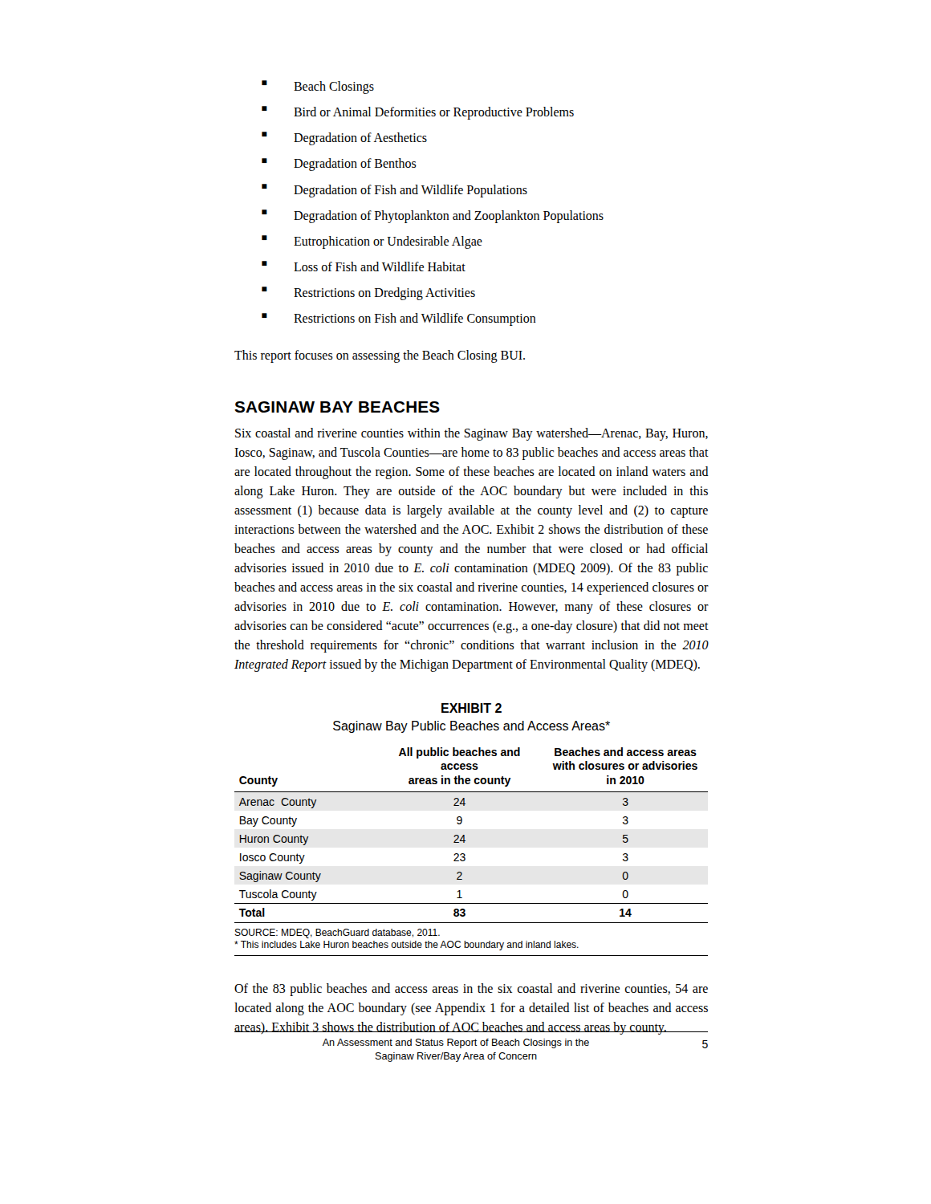Beach Closings
Bird or Animal Deformities or Reproductive Problems
Degradation of Aesthetics
Degradation of Benthos
Degradation of Fish and Wildlife Populations
Degradation of Phytoplankton and Zooplankton Populations
Eutrophication or Undesirable Algae
Loss of Fish and Wildlife Habitat
Restrictions on Dredging Activities
Restrictions on Fish and Wildlife Consumption
This report focuses on assessing the Beach Closing BUI.
SAGINAW BAY BEACHES
Six coastal and riverine counties within the Saginaw Bay watershed—Arenac, Bay, Huron, Iosco, Saginaw, and Tuscola Counties—are home to 83 public beaches and access areas that are located throughout the region. Some of these beaches are located on inland waters and along Lake Huron. They are outside of the AOC boundary but were included in this assessment (1) because data is largely available at the county level and (2) to capture interactions between the watershed and the AOC. Exhibit 2 shows the distribution of these beaches and access areas by county and the number that were closed or had official advisories issued in 2010 due to E. coli contamination (MDEQ 2009). Of the 83 public beaches and access areas in the six coastal and riverine counties, 14 experienced closures or advisories in 2010 due to E. coli contamination. However, many of these closures or advisories can be considered “acute” occurrences (e.g., a one-day closure) that did not meet the threshold requirements for “chronic” conditions that warrant inclusion in the 2010 Integrated Report issued by the Michigan Department of Environmental Quality (MDEQ).
EXHIBIT 2
Saginaw Bay Public Beaches and Access Areas*
| County | All public beaches and access areas in the county | Beaches and access areas with closures or advisories in 2010 |
| --- | --- | --- |
| Arenac County | 24 | 3 |
| Bay County | 9 | 3 |
| Huron County | 24 | 5 |
| Iosco County | 23 | 3 |
| Saginaw County | 2 | 0 |
| Tuscola County | 1 | 0 |
| Total | 83 | 14 |
SOURCE: MDEQ, BeachGuard database, 2011.
* This includes Lake Huron beaches outside the AOC boundary and inland lakes.
Of the 83 public beaches and access areas in the six coastal and riverine counties, 54 are located along the AOC boundary (see Appendix 1 for a detailed list of beaches and access areas). Exhibit 3 shows the distribution of AOC beaches and access areas by county.
An Assessment and Status Report of Beach Closings in the
Saginaw River/Bay Area of Concern
5